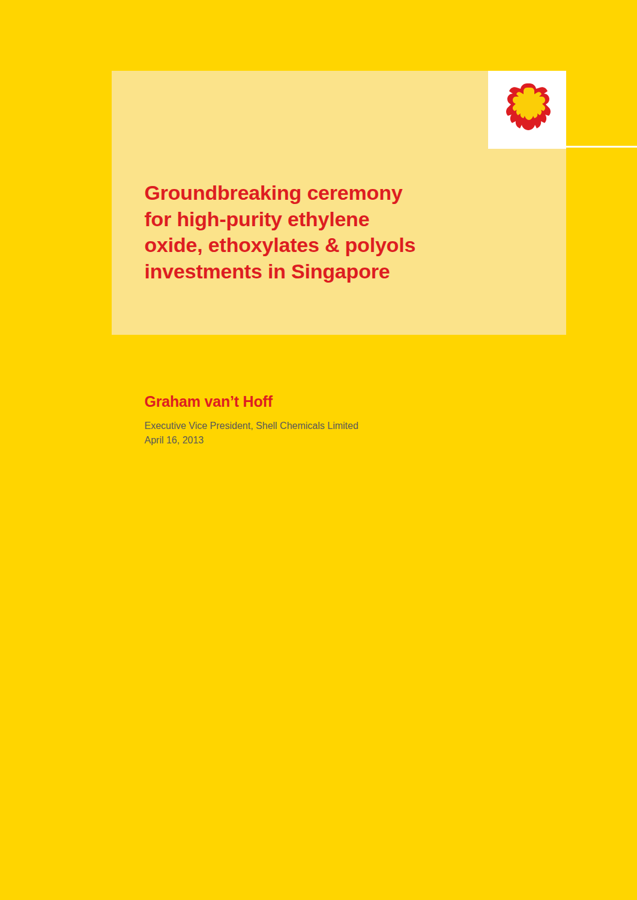Groundbreaking ceremony
for high-purity ethylene
oxide, ethoxylates & polyols
investments in Singapore
Graham van’t Hoff
Executive Vice President, Shell Chemicals Limited
April 16, 2013